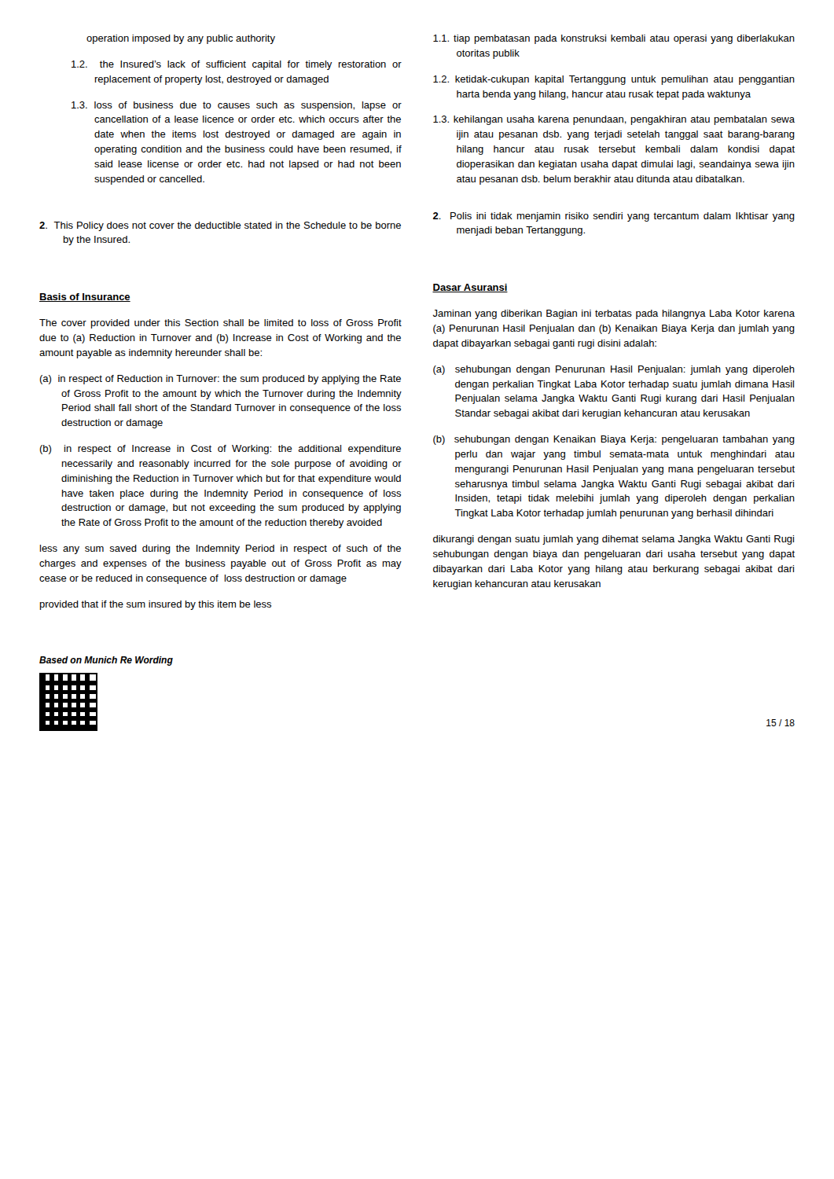operation imposed by any public authority
1.2. the Insured’s lack of sufficient capital for timely restoration or replacement of property lost, destroyed or damaged
1.3. loss of business due to causes such as suspension, lapse or cancellation of a lease licence or order etc. which occurs after the date when the items lost destroyed or damaged are again in operating condition and the business could have been resumed, if said lease license or order etc. had not lapsed or had not been suspended or cancelled.
2. This Policy does not cover the deductible stated in the Schedule to be borne by the Insured.
Basis of Insurance
The cover provided under this Section shall be limited to loss of Gross Profit due to (a) Reduction in Turnover and (b) Increase in Cost of Working and the amount payable as indemnity hereunder shall be:
(a) in respect of Reduction in Turnover: the sum produced by applying the Rate of Gross Profit to the amount by which the Turnover during the Indemnity Period shall fall short of the Standard Turnover in consequence of the loss destruction or damage
(b) in respect of Increase in Cost of Working: the additional expenditure necessarily and reasonably incurred for the sole purpose of avoiding or diminishing the Reduction in Turnover which but for that expenditure would have taken place during the Indemnity Period in consequence of loss destruction or damage, but not exceeding the sum produced by applying the Rate of Gross Profit to the amount of the reduction thereby avoided
less any sum saved during the Indemnity Period in respect of such of the charges and expenses of the business payable out of Gross Profit as may cease or be reduced in consequence of loss destruction or damage
provided that if the sum insured by this item be less
1.1. tiap pembatasan pada konstruksi kembali atau operasi yang diberlakukan otoritas publik
1.2. ketidak-cukupan kapital Tertanggung untuk pemulihan atau penggantian harta benda yang hilang, hancur atau rusak tepat pada waktunya
1.3. kehilangan usaha karena penundaan, pengakhiran atau pembatalan sewa ijin atau pesanan dsb. yang terjadi setelah tanggal saat barang-barang hilang hancur atau rusak tersebut kembali dalam kondisi dapat dioperasikan dan kegiatan usaha dapat dimulai lagi, seandainya sewa ijin atau pesanan dsb. belum berakhir atau ditunda atau dibatalkan.
2. Polis ini tidak menjamin risiko sendiri yang tercantum dalam Ikhtisar yang menjadi beban Tertanggung.
Dasar Asuransi
Jaminan yang diberikan Bagian ini terbatas pada hilangnya Laba Kotor karena (a) Penurunan Hasil Penjualan dan (b) Kenaikan Biaya Kerja dan jumlah yang dapat dibayarkan sebagai ganti rugi disini adalah:
(a) sehubungan dengan Penurunan Hasil Penjualan: jumlah yang diperoleh dengan perkalian Tingkat Laba Kotor terhadap suatu jumlah dimana Hasil Penjualan selama Jangka Waktu Ganti Rugi kurang dari Hasil Penjualan Standar sebagai akibat dari kerugian kehancuran atau kerusakan
(b) sehubungan dengan Kenaikan Biaya Kerja: pengeluaran tambahan yang perlu dan wajar yang timbul semata-mata untuk menghindari atau mengurangi Penurunan Hasil Penjualan yang mana pengeluaran tersebut seharusnya timbul selama Jangka Waktu Ganti Rugi sebagai akibat dari Insiden, tetapi tidak melebihi jumlah yang diperoleh dengan perkalian Tingkat Laba Kotor terhadap jumlah penurunan yang berhasil dihindari
dikurangi dengan suatu jumlah yang dihemat selama Jangka Waktu Ganti Rugi sehubungan dengan biaya dan pengeluaran dari usaha tersebut yang dapat dibayarkan dari Laba Kotor yang hilang atau berkurang sebagai akibat dari kerugian kehancuran atau kerusakan
Based on Munich Re Wording
15 / 18